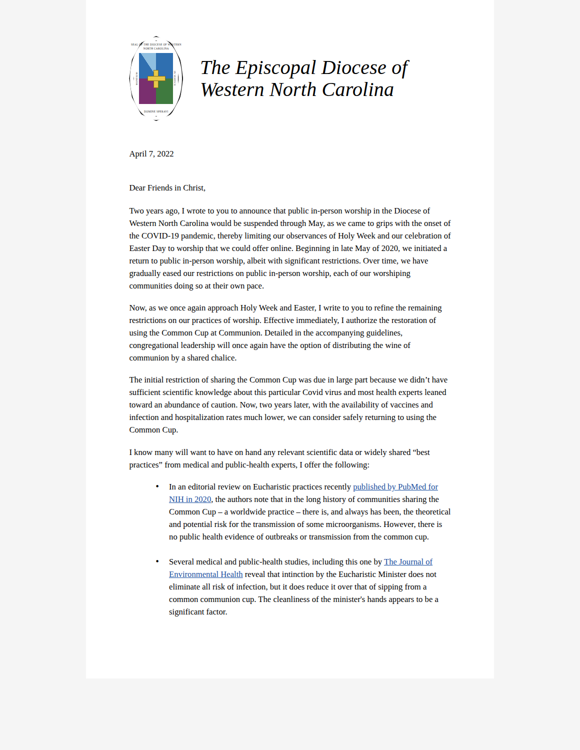Seal of the Diocese of Western North Carolina
Domine Speravi
Montium
In Vertice
The Episcopal Diocese of Western North Carolina
April 7, 2022
Dear Friends in Christ,
Two years ago, I wrote to you to announce that public in-person worship in the Diocese of Western North Carolina would be suspended through May, as we came to grips with the onset of the COVID-19 pandemic, thereby limiting our observances of Holy Week and our celebration of Easter Day to worship that we could offer online. Beginning in late May of 2020, we initiated a return to public in-person worship, albeit with significant restrictions. Over time, we have gradually eased our restrictions on public in-person worship, each of our worshiping communities doing so at their own pace.
Now, as we once again approach Holy Week and Easter, I write to you to refine the remaining restrictions on our practices of worship. Effective immediately, I authorize the restoration of using the Common Cup at Communion. Detailed in the accompanying guidelines, congregational leadership will once again have the option of distributing the wine of communion by a shared chalice.
The initial restriction of sharing the Common Cup was due in large part because we didn’t have sufficient scientific knowledge about this particular Covid virus and most health experts leaned toward an abundance of caution. Now, two years later, with the availability of vaccines and infection and hospitalization rates much lower, we can consider safely returning to using the Common Cup.
I know many will want to have on hand any relevant scientific data or widely shared “best practices” from medical and public-health experts, I offer the following:
In an editorial review on Eucharistic practices recently published by PubMed for NIH in 2020, the authors note that in the long history of communities sharing the Common Cup – a worldwide practice – there is, and always has been, the theoretical and potential risk for the transmission of some microorganisms. However, there is no public health evidence of outbreaks or transmission from the common cup.
Several medical and public-health studies, including this one by The Journal of Environmental Health reveal that intinction by the Eucharistic Minister does not eliminate all risk of infection, but it does reduce it over that of sipping from a common communion cup. The cleanliness of the minister's hands appears to be a significant factor.